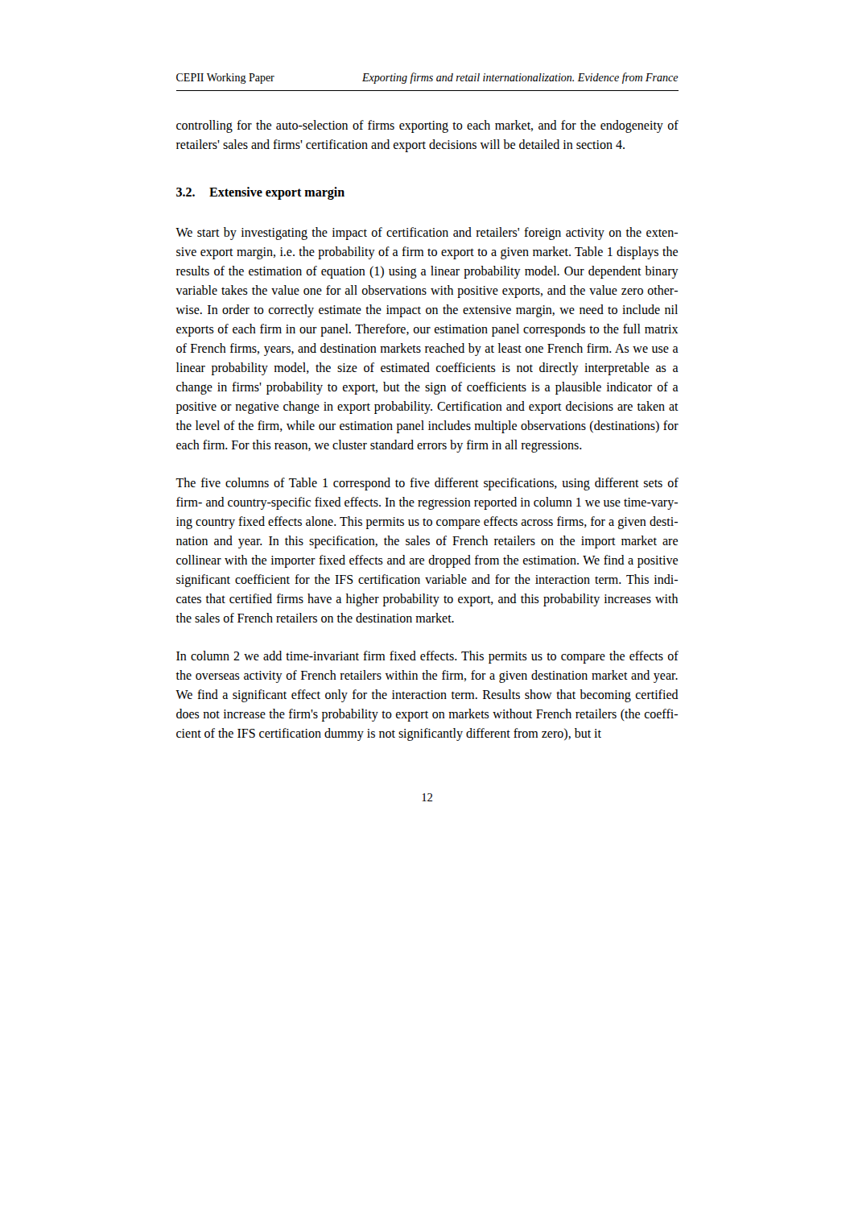CEPII Working Paper Exporting firms and retail internationalization. Evidence from France
controlling for the auto-selection of firms exporting to each market, and for the endogeneity of retailers' sales and firms' certification and export decisions will be detailed in section 4.
3.2. Extensive export margin
We start by investigating the impact of certification and retailers' foreign activity on the extensive export margin, i.e. the probability of a firm to export to a given market. Table 1 displays the results of the estimation of equation (1) using a linear probability model. Our dependent binary variable takes the value one for all observations with positive exports, and the value zero otherwise. In order to correctly estimate the impact on the extensive margin, we need to include nil exports of each firm in our panel. Therefore, our estimation panel corresponds to the full matrix of French firms, years, and destination markets reached by at least one French firm. As we use a linear probability model, the size of estimated coefficients is not directly interpretable as a change in firms' probability to export, but the sign of coefficients is a plausible indicator of a positive or negative change in export probability. Certification and export decisions are taken at the level of the firm, while our estimation panel includes multiple observations (destinations) for each firm. For this reason, we cluster standard errors by firm in all regressions.
The five columns of Table 1 correspond to five different specifications, using different sets of firm- and country-specific fixed effects. In the regression reported in column 1 we use time-varying country fixed effects alone. This permits us to compare effects across firms, for a given destination and year. In this specification, the sales of French retailers on the import market are collinear with the importer fixed effects and are dropped from the estimation. We find a positive significant coefficient for the IFS certification variable and for the interaction term. This indicates that certified firms have a higher probability to export, and this probability increases with the sales of French retailers on the destination market.
In column 2 we add time-invariant firm fixed effects. This permits us to compare the effects of the overseas activity of French retailers within the firm, for a given destination market and year. We find a significant effect only for the interaction term. Results show that becoming certified does not increase the firm's probability to export on markets without French retailers (the coefficient of the IFS certification dummy is not significantly different from zero), but it
12